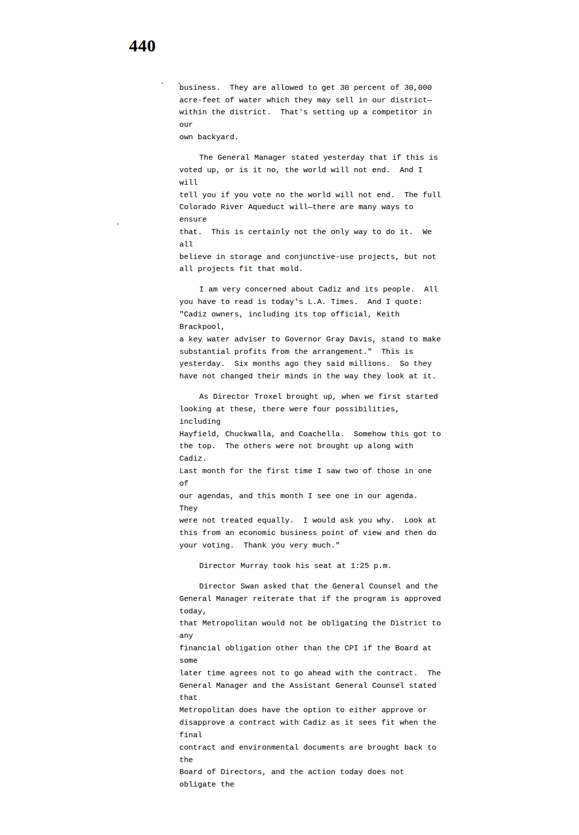440
. .
.
business. They are allowed to get 30 percent of 30,000 acre-feet of water which they may sell in our district— within the district. That's setting up a competitor in our own backyard.
The General Manager stated yesterday that if this is voted up, or is it no, the world will not end. And I will tell you if you vote no the world will not end. The full Colorado River Aqueduct will—there are many ways to ensure that. This is certainly not the only way to do it. We all believe in storage and conjunctive-use projects, but not all projects fit that mold.
I am very concerned about Cadiz and its people. All you have to read is today's L.A. Times. And I quote: "Cadiz owners, including its top official, Keith Brackpool, a key water adviser to Governor Gray Davis, stand to make substantial profits from the arrangement." This is yesterday. Six months ago they said millions. So they have not changed their minds in the way they look at it.
As Director Troxel brought up, when we first started looking at these, there were four possibilities, including Hayfield, Chuckwalla, and Coachella. Somehow this got to the top. The others were not brought up along with Cadiz. Last month for the first time I saw two of those in one of our agendas, and this month I see one in our agenda. They were not treated equally. I would ask you why. Look at this from an economic business point of view and then do your voting. Thank you very much."
Director Murray took his seat at 1:25 p.m.
Director Swan asked that the General Counsel and the General Manager reiterate that if the program is approved today, that Metropolitan would not be obligating the District to any financial obligation other than the CPI if the Board at some later time agrees not to go ahead with the contract. The General Manager and the Assistant General Counsel stated that Metropolitan does have the option to either approve or disapprove a contract with Cadiz as it sees fit when the final contract and environmental documents are brought back to the Board of Directors, and the action today does not obligate the